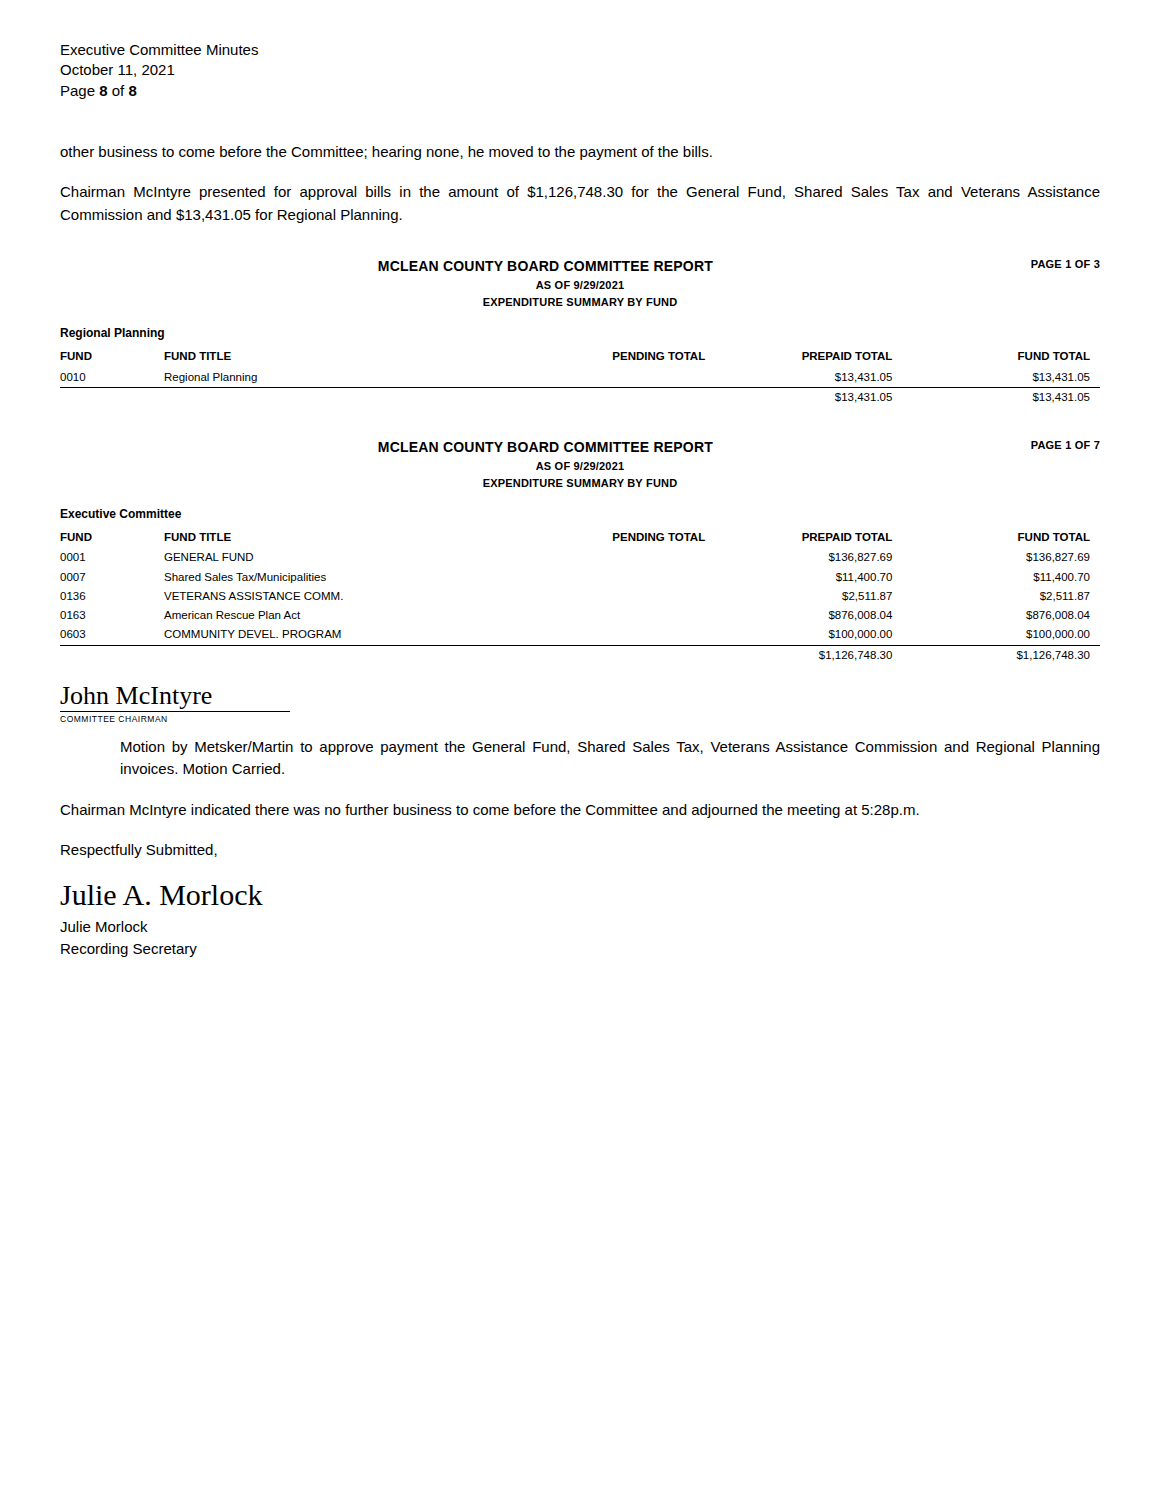Executive Committee Minutes
October 11, 2021
Page 8 of 8
other business to come before the Committee; hearing none, he moved to the payment of the bills.
Chairman McIntyre presented for approval bills in the amount of $1,126,748.30 for the General Fund, Shared Sales Tax and Veterans Assistance Commission and $13,431.05 for Regional Planning.
PAGE 1 OF 3
MCLEAN COUNTY BOARD COMMITTEE REPORT
AS OF 9/29/2021
EXPENDITURE SUMMARY BY FUND
Regional Planning
| FUND | FUND TITLE | PENDING TOTAL | PREPAID TOTAL | FUND TOTAL |
| --- | --- | --- | --- | --- |
| 0010 | Regional Planning | | $13,431.05 | $13,431.05 |
| | | | $13,431.05 | $13,431.05 |
PAGE 1 OF 7
MCLEAN COUNTY BOARD COMMITTEE REPORT
AS OF 9/29/2021
EXPENDITURE SUMMARY BY FUND
Executive Committee
| FUND | FUND TITLE | PENDING TOTAL | PREPAID TOTAL | FUND TOTAL |
| --- | --- | --- | --- | --- |
| 0001 | GENERAL FUND | | $136,827.69 | $136,827.69 |
| 0007 | Shared Sales Tax/Municipalities | | $11,400.70 | $11,400.70 |
| 0136 | VETERANS ASSISTANCE COMM. | | $2,511.87 | $2,511.87 |
| 0163 | American Rescue Plan Act | | $876,008.04 | $876,008.04 |
| 0603 | COMMUNITY DEVEL. PROGRAM | | $100,000.00 | $100,000.00 |
| | | | $1,126,748.30 | $1,126,748.30 |
John McIntyre
COMMITTEE CHAIRMAN
Motion by Metsker/Martin to approve payment the General Fund, Shared Sales Tax, Veterans Assistance Commission and Regional Planning invoices. Motion Carried.
Chairman McIntyre indicated there was no further business to come before the Committee and adjourned the meeting at 5:28p.m.
Respectfully Submitted,
Julie A. Morlock
Julie Morlock
Recording Secretary